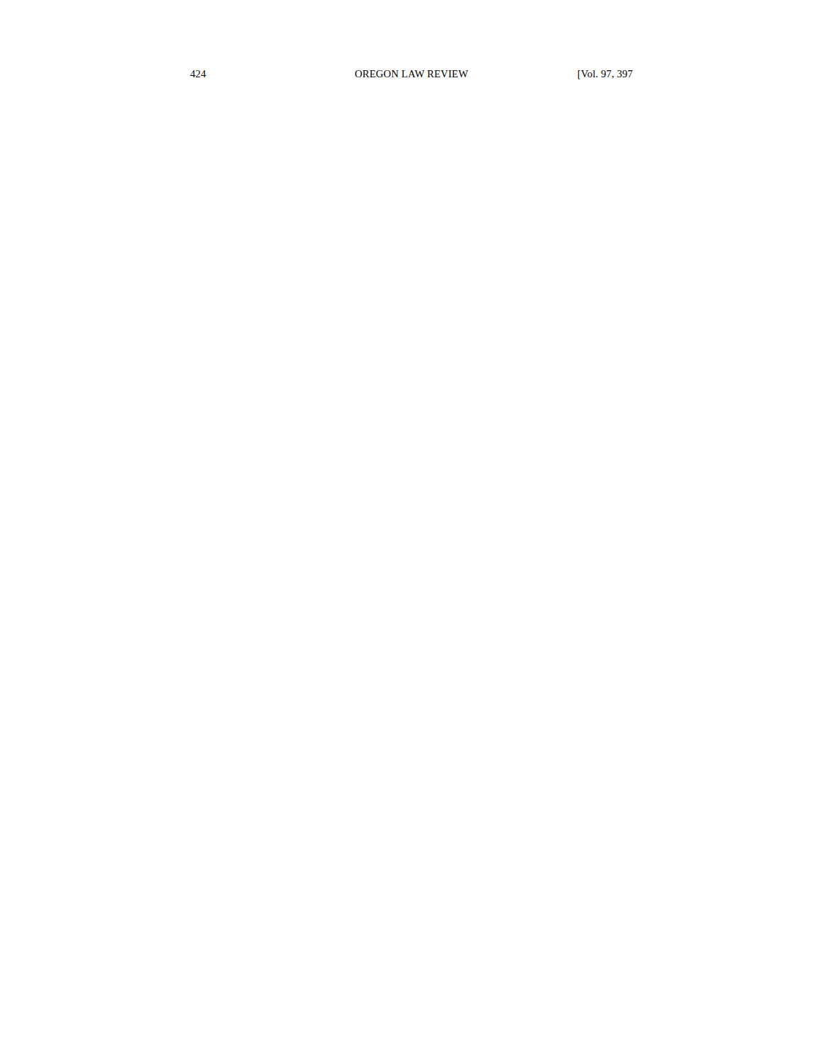424 Oregon Law Review [Vol. 97, 397